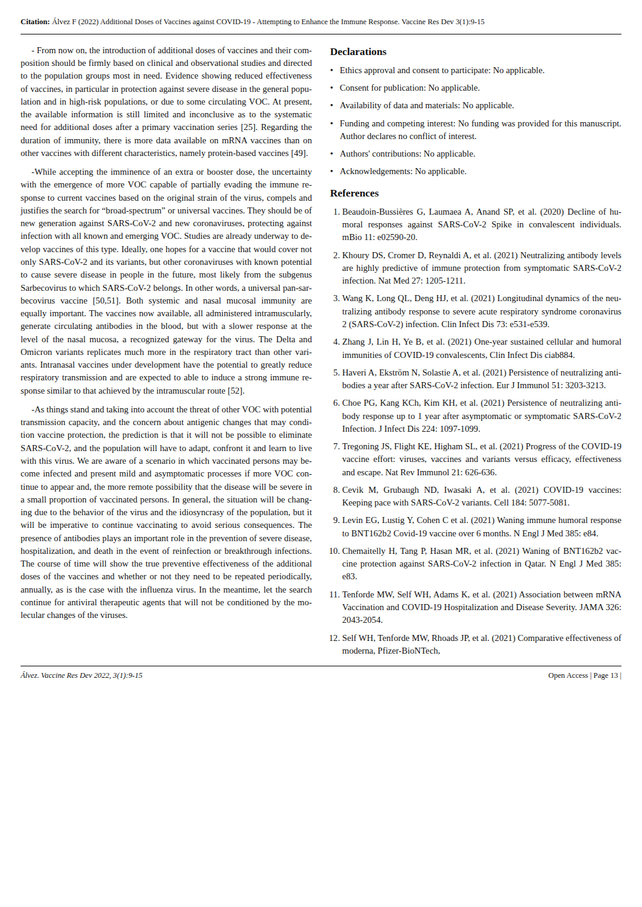Citation: Álvez F (2022) Additional Doses of Vaccines against COVID-19 - Attempting to Enhance the Immune Response. Vaccine Res Dev 3(1):9-15
- From now on, the introduction of additional doses of vaccines and their composition should be firmly based on clinical and observational studies and directed to the population groups most in need. Evidence showing reduced effectiveness of vaccines, in particular in protection against severe disease in the general population and in high-risk populations, or due to some circulating VOC. At present, the available information is still limited and inconclusive as to the systematic need for additional doses after a primary vaccination series [25]. Regarding the duration of immunity, there is more data available on mRNA vaccines than on other vaccines with different characteristics, namely protein-based vaccines [49].
-While accepting the imminence of an extra or booster dose, the uncertainty with the emergence of more VOC capable of partially evading the immune response to current vaccines based on the original strain of the virus, compels and justifies the search for “broad-spectrum” or universal vaccines. They should be of new generation against SARS-CoV-2 and new coronaviruses, protecting against infection with all known and emerging VOC. Studies are already underway to develop vaccines of this type. Ideally, one hopes for a vaccine that would cover not only SARS-CoV-2 and its variants, but other coronaviruses with known potential to cause severe disease in people in the future, most likely from the subgenus Sarbecovirus to which SARS-CoV-2 belongs. In other words, a universal pan-sarbecovirus vaccine [50,51]. Both systemic and nasal mucosal immunity are equally important. The vaccines now available, all administered intramuscularly, generate circulating antibodies in the blood, but with a slower response at the level of the nasal mucosa, a recognized gateway for the virus. The Delta and Omicron variants replicates much more in the respiratory tract than other variants. Intranasal vaccines under development have the potential to greatly reduce respiratory transmission and are expected to able to induce a strong immune response similar to that achieved by the intramuscular route [52].
-As things stand and taking into account the threat of other VOC with potential transmission capacity, and the concern about antigenic changes that may condition vaccine protection, the prediction is that it will not be possible to eliminate SARS-CoV-2, and the population will have to adapt, confront it and learn to live with this virus. We are aware of a scenario in which vaccinated persons may become infected and present mild and asymptomatic processes if more VOC continue to appear and, the more remote possibility that the disease will be severe in a small proportion of vaccinated persons. In general, the situation will be changing due to the behavior of the virus and the idiosyncrasy of the population, but it will be imperative to continue vaccinating to avoid serious consequences. The presence of antibodies plays an important role in the prevention of severe disease, hospitalization, and death in the event of reinfection or breakthrough infections. The course of time will show the true preventive effectiveness of the additional doses of the vaccines and whether or not they need to be repeated periodically, annually, as is the case with the influenza virus. In the meantime, let the search continue for antiviral therapeutic agents that will not be conditioned by the molecular changes of the viruses.
Declarations
Ethics approval and consent to participate: No applicable.
Consent for publication: No applicable.
Availability of data and materials: No applicable.
Funding and competing interest: No funding was provided for this manuscript. Author declares no conflict of interest.
Authors' contributions: No applicable.
Acknowledgements: No applicable.
References
Beaudoin-Bussières G, Laumaea A, Anand SP, et al. (2020) Decline of humoral responses against SARS-CoV-2 Spike in convalescent individuals. mBio 11: e02590-20.
Khoury DS, Cromer D, Reynaldi A, et al. (2021) Neutralizing antibody levels are highly predictive of immune protection from symptomatic SARS-CoV-2 infection. Nat Med 27: 1205-1211.
Wang K, Long QL, Deng HJ, et al. (2021) Longitudinal dynamics of the neutralizing antibody response to severe acute respiratory syndrome coronavirus 2 (SARS-CoV-2) infection. Clin Infect Dis 73: e531-e539.
Zhang J, Lin H, Ye B, et al. (2021) One-year sustained cellular and humoral immunities of COVID-19 convalescents, Clin Infect Dis ciab884.
Haveri A, Ekström N, Solastie A, et al. (2021) Persistence of neutralizing antibodies a year after SARS-CoV-2 infection. Eur J Immunol 51: 3203-3213.
Choe PG, Kang KCh, Kim KH, et al. (2021) Persistence of neutralizing antibody response up to 1 year after asymptomatic or symptomatic SARS-CoV-2 Infection. J Infect Dis 224: 1097-1099.
Tregoning JS, Flight KE, Higham SL, et al. (2021) Progress of the COVID-19 vaccine effort: viruses, vaccines and variants versus efficacy, effectiveness and escape. Nat Rev Immunol 21: 626-636.
Cevik M, Grubaugh ND, Iwasaki A, et al. (2021) COVID-19 vaccines: Keeping pace with SARS-CoV-2 variants. Cell 184: 5077-5081.
Levin EG, Lustig Y, Cohen C et al. (2021) Waning immune humoral response to BNT162b2 Covid-19 vaccine over 6 months. N Engl J Med 385: e84.
Chemaitelly H, Tang P, Hasan MR, et al. (2021) Waning of BNT162b2 vaccine protection against SARS-CoV-2 infection in Qatar. N Engl J Med 385: e83.
Tenforde MW, Self WH, Adams K, et al. (2021) Association between mRNA Vaccination and COVID-19 Hospitalization and Disease Severity. JAMA 326: 2043-2054.
Self WH, Tenforde MW, Rhoads JP, et al. (2021) Comparative effectiveness of moderna, Pfizer-BioNTech,
Álvez. Vaccine Res Dev 2022, 3(1):9-15
Open Access | Page 13 |